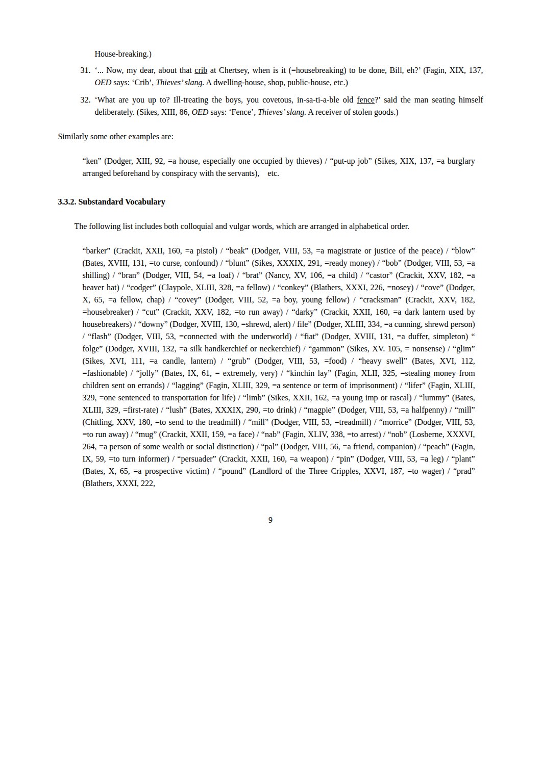House-breaking.)
31.‘... Now, my dear, about that crib at Chertsey, when is it (=housebreaking) to be done, Bill, eh?’ (Fagin, XIX, 137, OED says: ‘Crib’, Thieves’ slang. A dwelling-house, shop, public-house, etc.)
32.‘What are you up to? Ill-treating the boys, you covetous, in-sa-ti-a-ble old fence?’ said the man seating himself deliberately. (Sikes, XIII, 86, OED says: ‘Fence’, Thieves’ slang. A receiver of stolen goods.)
Similarly some other examples are:
“ken” (Dodger, XIII, 92, =a house, especially one occupied by thieves) / “put-up job” (Sikes, XIX, 137, =a burglary arranged beforehand by conspiracy with the servants), etc.
3.3.2. Substandard Vocabulary
The following list includes both colloquial and vulgar words, which are arranged in alphabetical order.
“barker” (Crackit, XXII, 160, =a pistol) / “beak” (Dodger, VIII, 53, =a magistrate or justice of the peace) / “blow” (Bates, XVIII, 131, =to curse, confound) / “blunt” (Sikes, XXXIX, 291, =ready money) / “bob” (Dodger, VIII, 53, =a shilling) / “bran” (Dodger, VIII, 54, =a loaf) / “brat” (Nancy, XV, 106, =a child) / “castor” (Crackit, XXV, 182, =a beaver hat) / “codger” (Claypole, XLIII, 328, =a fellow) / “conkey” (Blathers, XXXI, 226, =nosey) / “cove” (Dodger, X, 65, =a fellow, chap) / “covey” (Dodger, VIII, 52, =a boy, young fellow) / “cracksman” (Crackit, XXV, 182, =housebreaker) / “cut” (Crackit, XXV, 182, =to run away) / “darky” (Crackit, XXII, 160, =a dark lantern used by housebreakers) / “downy” (Dodger, XVIII, 130, =shrewd, alert) / file” (Dodger, XLIII, 334, =a cunning, shrewd person) / “flash” (Dodger, VIII, 53, =connected with the underworld) / “fiat” (Dodger, XVIII, 131, =a duffer, simpleton) “ folge” (Dodger, XVIII, 132, =a silk handkerchief or neckerchief) / “gammon” (Sikes, XV. 105, = nonsense) / “glim” (Sikes, XVI, 111, =a candle, lantern) / “grub” (Dodger, VIII, 53, =food) / “heavy swell” (Bates, XVI, 112, =fashionable) / “jolly” (Bates, IX, 61, = extremely, very) / “kinchin lay” (Fagin, XLII, 325, =stealing money from children sent on errands) / “lagging” (Fagin, XLIII, 329, =a sentence or term of imprisonment) / “lifer” (Fagin, XLIII, 329, =one sentenced to transportation for life) / “limb” (Sikes, XXII, 162, =a young imp or rascal) / “lummy” (Bates, XLIII, 329, =first-rate) / “lush” (Bates, XXXIX, 290, =to drink) / “magpie” (Dodger, VIII, 53, =a halfpenny) / “mill” (Chitling, XXV, 180, =to send to the treadmill) / “mill” (Dodger, VIII, 53, =treadmill) / “morrice” (Dodger, VIII, 53, =to run away) / “mug” (Crackit, XXII, 159, =a face) / “nab” (Fagin, XLIV, 338, =to arrest) / “nob” (Losberne, XXXVI, 264, =a person of some wealth or social distinction) / “pal” (Dodger, VIII, 56, =a friend, companion) / “peach” (Fagin, IX, 59, =to turn informer) / “persuader” (Crackit, XXII, 160, =a weapon) / “pin” (Dodger, VIII, 53, =a leg) / “plant” (Bates, X, 65, =a prospective victim) / “pound” (Landlord of the Three Cripples, XXVI, 187, =to wager) / “prad” (Blathers, XXXI, 222,
9